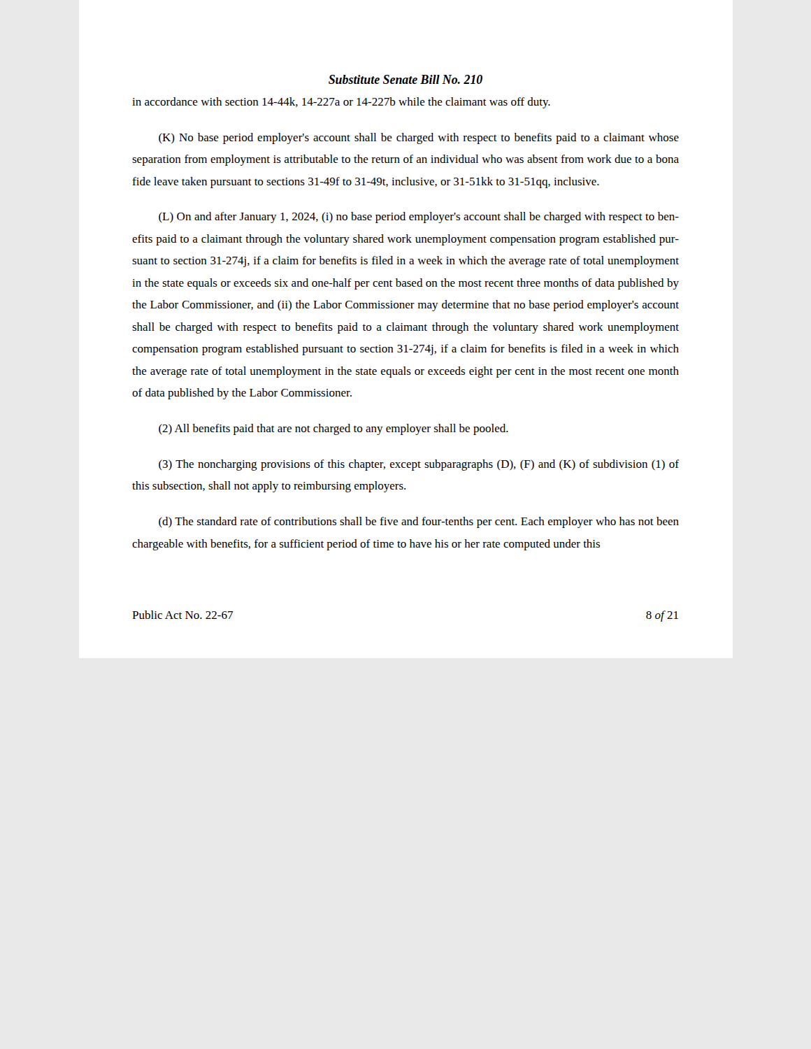Substitute Senate Bill No. 210
in accordance with section 14-44k, 14-227a or 14-227b while the claimant was off duty.
(K) No base period employer's account shall be charged with respect to benefits paid to a claimant whose separation from employment is attributable to the return of an individual who was absent from work due to a bona fide leave taken pursuant to sections 31-49f to 31-49t, inclusive, or 31-51kk to 31-51qq, inclusive.
(L) On and after January 1, 2024, (i) no base period employer's account shall be charged with respect to benefits paid to a claimant through the voluntary shared work unemployment compensation program established pursuant to section 31-274j, if a claim for benefits is filed in a week in which the average rate of total unemployment in the state equals or exceeds six and one-half per cent based on the most recent three months of data published by the Labor Commissioner, and (ii) the Labor Commissioner may determine that no base period employer's account shall be charged with respect to benefits paid to a claimant through the voluntary shared work unemployment compensation program established pursuant to section 31-274j, if a claim for benefits is filed in a week in which the average rate of total unemployment in the state equals or exceeds eight per cent in the most recent one month of data published by the Labor Commissioner.
(2) All benefits paid that are not charged to any employer shall be pooled.
(3) The noncharging provisions of this chapter, except subparagraphs (D), (F) and (K) of subdivision (1) of this subsection, shall not apply to reimbursing employers.
(d) The standard rate of contributions shall be five and four-tenths per cent. Each employer who has not been chargeable with benefits, for a sufficient period of time to have his or her rate computed under this
Public Act No. 22-67 8 of 21